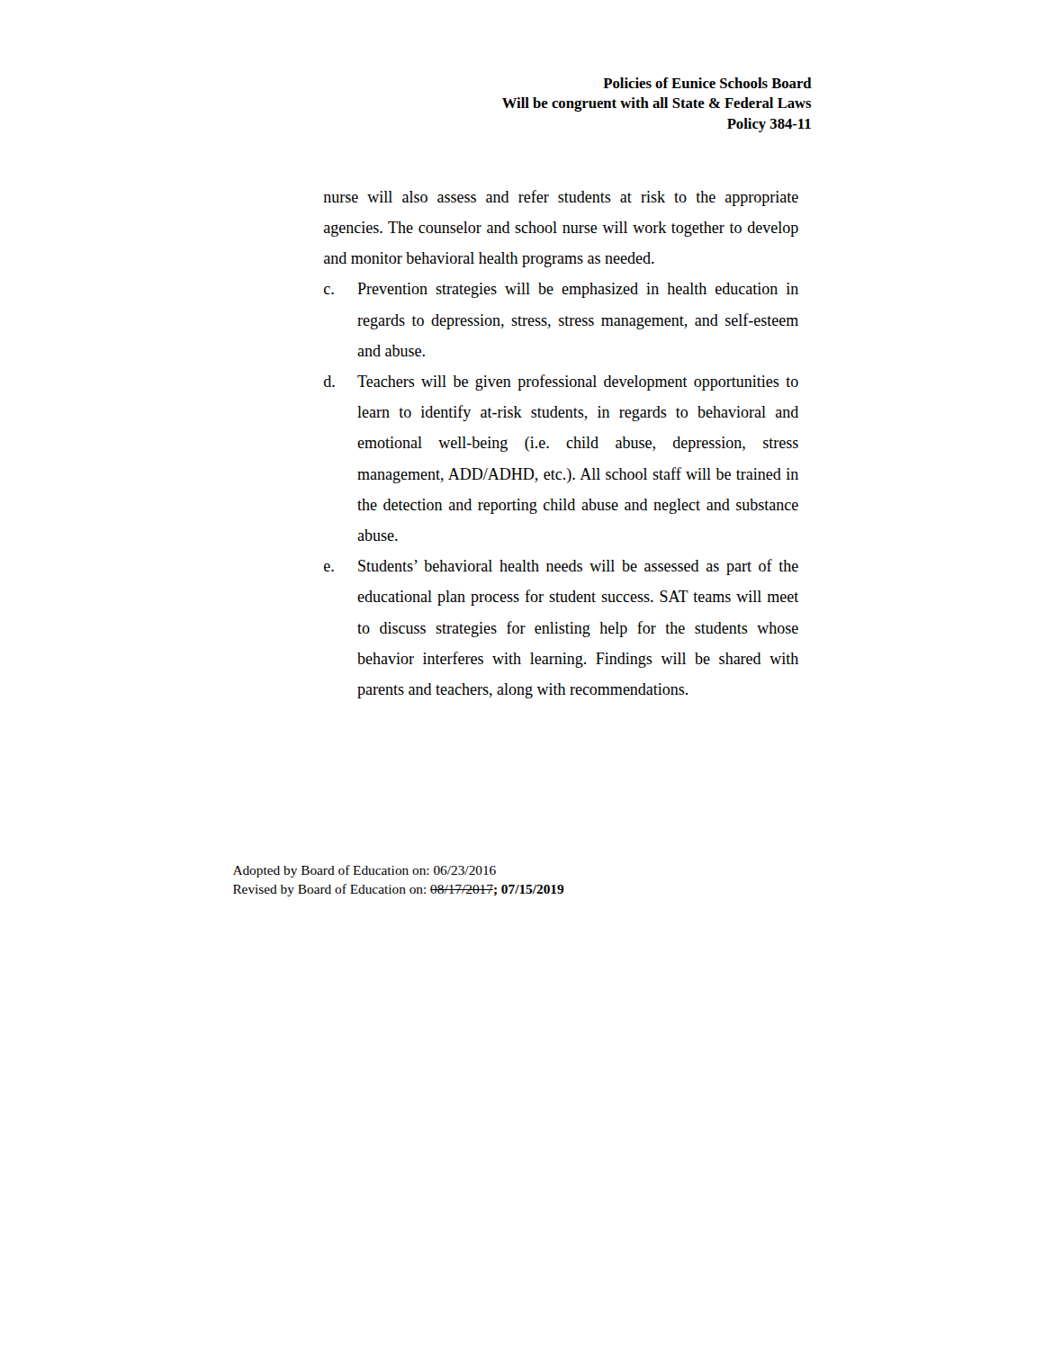Policies of Eunice Schools Board
Will be congruent with all State & Federal Laws
Policy 384-11
nurse will also assess and refer students at risk to the appropriate agencies. The counselor and school nurse will work together to develop and monitor behavioral health programs as needed.
c. Prevention strategies will be emphasized in health education in regards to depression, stress, stress management, and self-esteem and abuse.
d. Teachers will be given professional development opportunities to learn to identify at-risk students, in regards to behavioral and emotional well-being (i.e. child abuse, depression, stress management, ADD/ADHD, etc.). All school staff will be trained in the detection and reporting child abuse and neglect and substance abuse.
e. Students’ behavioral health needs will be assessed as part of the educational plan process for student success. SAT teams will meet to discuss strategies for enlisting help for the students whose behavior interferes with learning. Findings will be shared with parents and teachers, along with recommendations.
Adopted by Board of Education on: 06/23/2016
Revised by Board of Education on: 08/17/2017; 07/15/2019